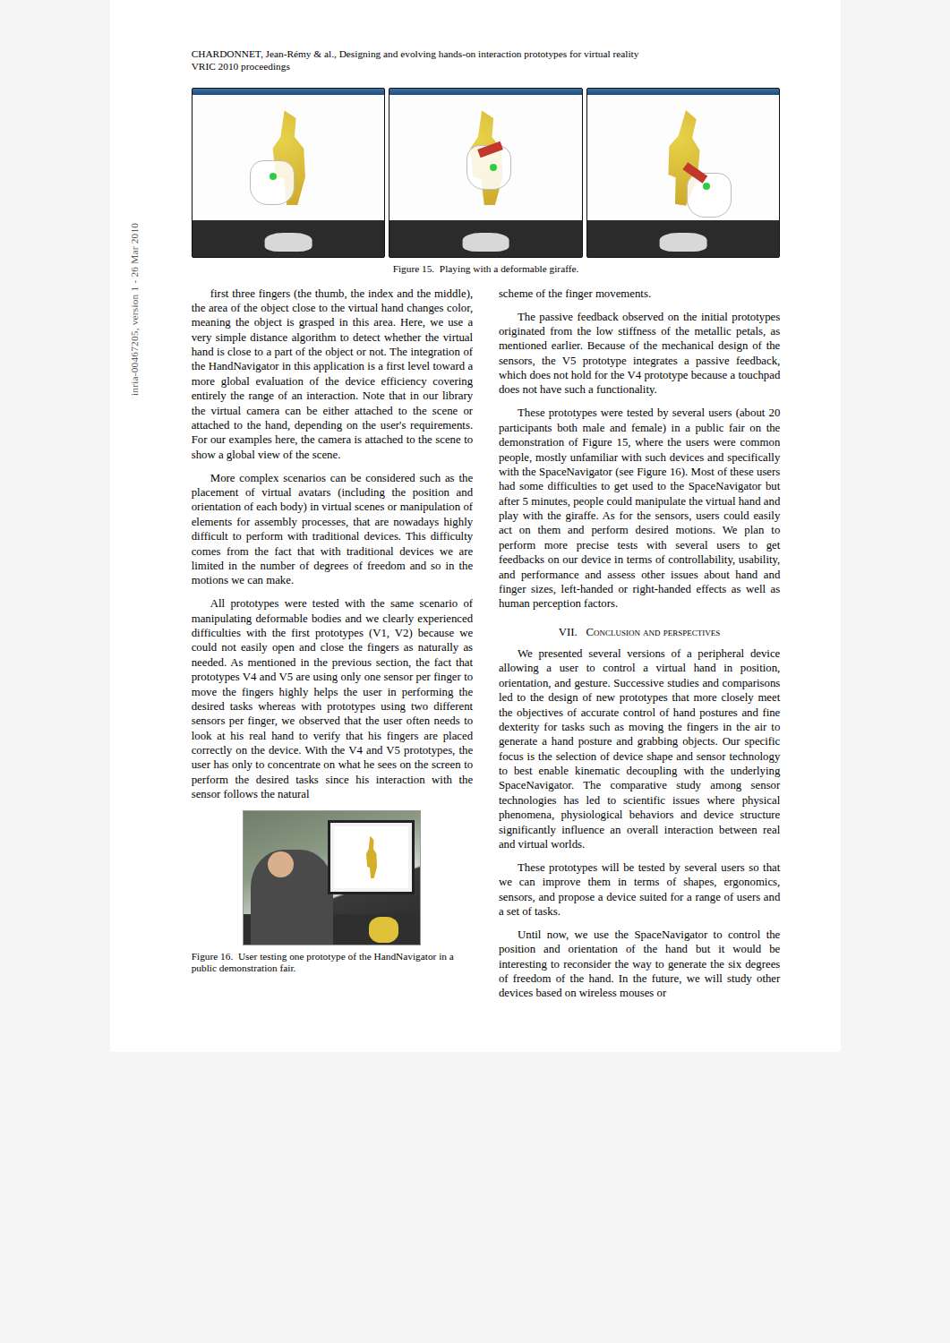inria-00467205, version 1 - 26 Mar 2010
CHARDONNET, Jean-Rémy & al., Designing and evolving hands-on interaction prototypes for virtual reality
VRIC 2010 proceedings
Figure 15. Playing with a deformable giraffe.
first three fingers (the thumb, the index and the middle), the area of the object close to the virtual hand changes color, meaning the object is grasped in this area. Here, we use a very simple distance algorithm to detect whether the virtual hand is close to a part of the object or not. The integration of the HandNavigator in this application is a first level toward a more global evaluation of the device efficiency covering entirely the range of an interaction. Note that in our library the virtual camera can be either attached to the scene or attached to the hand, depending on the user's requirements. For our examples here, the camera is attached to the scene to show a global view of the scene.
More complex scenarios can be considered such as the placement of virtual avatars (including the position and orientation of each body) in virtual scenes or manipulation of elements for assembly processes, that are nowadays highly difficult to perform with traditional devices. This difficulty comes from the fact that with traditional devices we are limited in the number of degrees of freedom and so in the motions we can make.
All prototypes were tested with the same scenario of manipulating deformable bodies and we clearly experienced difficulties with the first prototypes (V1, V2) because we could not easily open and close the fingers as naturally as needed. As mentioned in the previous section, the fact that prototypes V4 and V5 are using only one sensor per finger to move the fingers highly helps the user in performing the desired tasks whereas with prototypes using two different sensors per finger, we observed that the user often needs to look at his real hand to verify that his fingers are placed correctly on the device. With the V4 and V5 prototypes, the user has only to concentrate on what he sees on the screen to perform the desired tasks since his interaction with the sensor follows the natural
Figure 16. User testing one prototype of the HandNavigator in a public demonstration fair.
scheme of the finger movements.
The passive feedback observed on the initial prototypes originated from the low stiffness of the metallic petals, as mentioned earlier. Because of the mechanical design of the sensors, the V5 prototype integrates a passive feedback, which does not hold for the V4 prototype because a touchpad does not have such a functionality.
These prototypes were tested by several users (about 20 participants both male and female) in a public fair on the demonstration of Figure 15, where the users were common people, mostly unfamiliar with such devices and specifically with the SpaceNavigator (see Figure 16). Most of these users had some difficulties to get used to the SpaceNavigator but after 5 minutes, people could manipulate the virtual hand and play with the giraffe. As for the sensors, users could easily act on them and perform desired motions. We plan to perform more precise tests with several users to get feedbacks on our device in terms of controllability, usability, and performance and assess other issues about hand and finger sizes, left-handed or right-handed effects as well as human perception factors.
VII. Conclusion and perspectives
We presented several versions of a peripheral device allowing a user to control a virtual hand in position, orientation, and gesture. Successive studies and comparisons led to the design of new prototypes that more closely meet the objectives of accurate control of hand postures and fine dexterity for tasks such as moving the fingers in the air to generate a hand posture and grabbing objects. Our specific focus is the selection of device shape and sensor technology to best enable kinematic decoupling with the underlying SpaceNavigator. The comparative study among sensor technologies has led to scientific issues where physical phenomena, physiological behaviors and device structure significantly influence an overall interaction between real and virtual worlds.
These prototypes will be tested by several users so that we can improve them in terms of shapes, ergonomics, sensors, and propose a device suited for a range of users and a set of tasks.
Until now, we use the SpaceNavigator to control the position and orientation of the hand but it would be interesting to reconsider the way to generate the six degrees of freedom of the hand. In the future, we will study other devices based on wireless mouses or